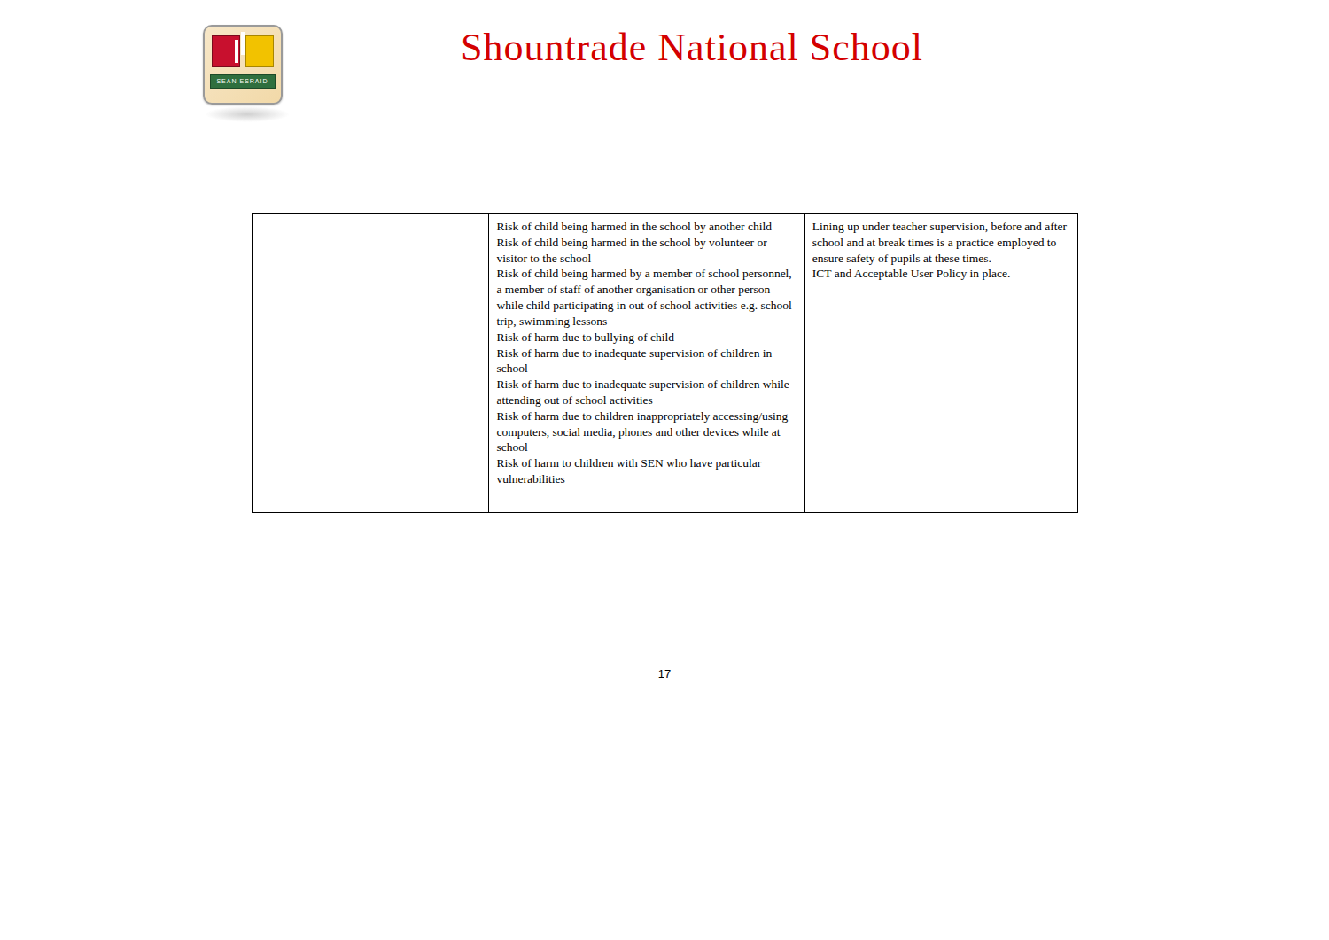SEAN ESRAID
Shountrade National School
| | Risk of child being harmed in the school by another child Risk of child being harmed in the school by volunteer or visitor to the school Risk of child being harmed by a member of school personnel, a member of staff of another organisation or other person while child participating in out of school activities e.g. school trip, swimming lessons Risk of harm due to bullying of child Risk of harm due to inadequate supervision of children in school Risk of harm due to inadequate supervision of children while attending out of school activities Risk of harm due to children inappropriately accessing/using computers, social media, phones and other devices while at school Risk of harm to children with SEN who have particular vulnerabilities | Lining up under teacher supervision, before and after school and at break times is a practice employed to ensure safety of pupils at these times. ICT and Acceptable User Policy in place. |
17